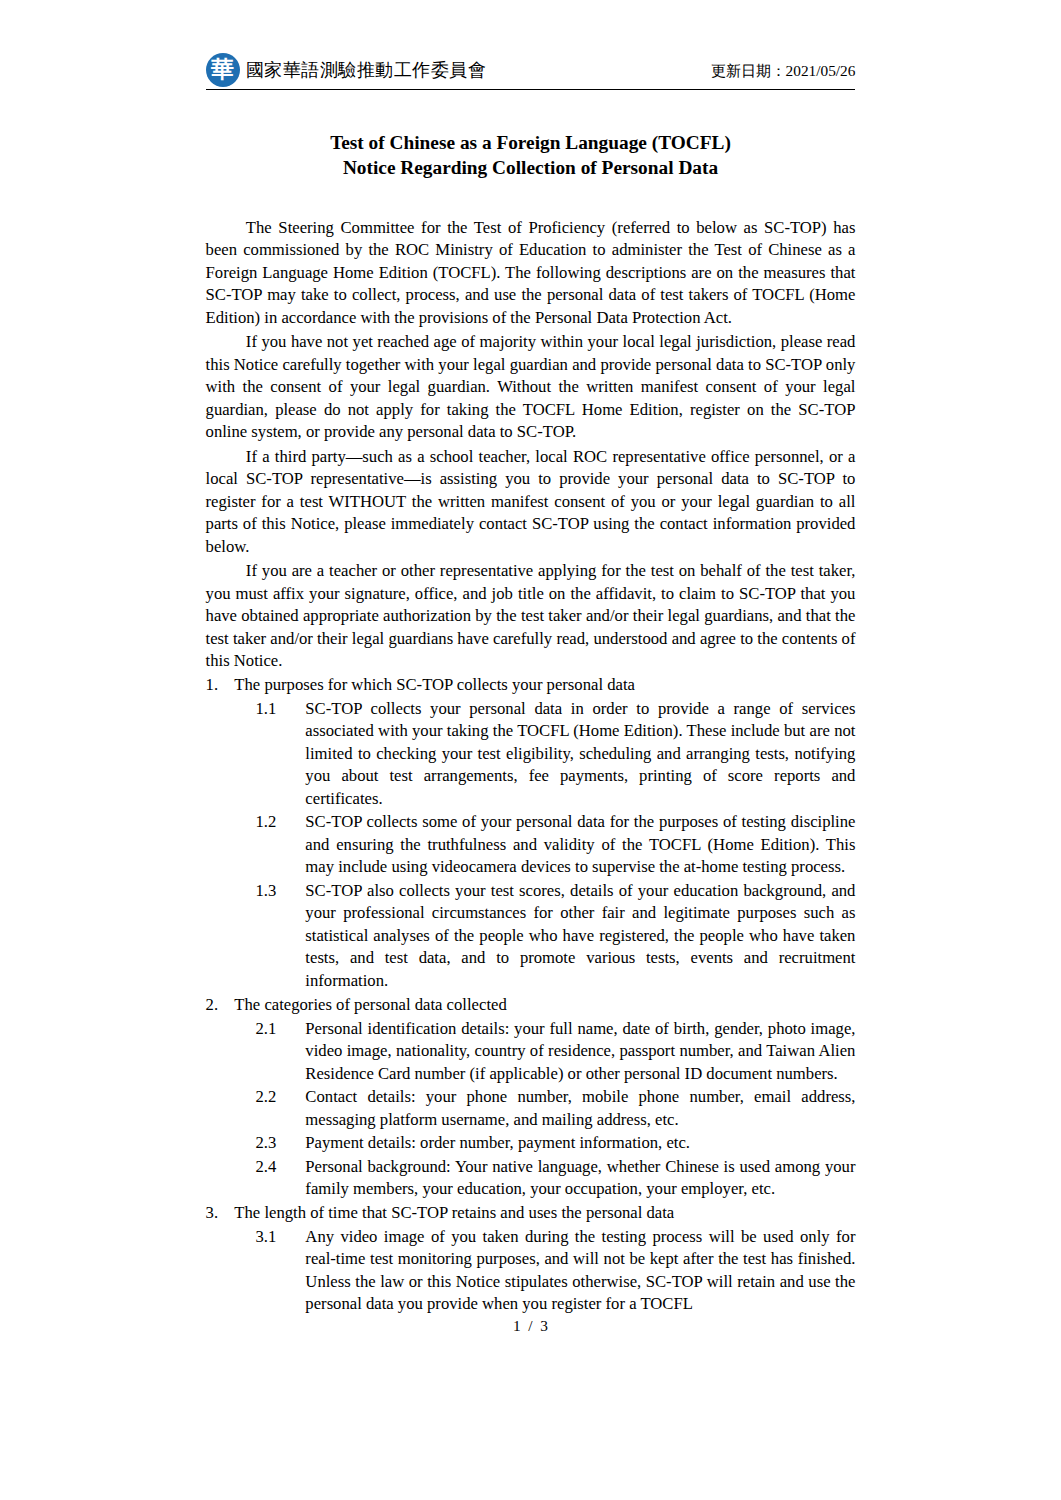華
國家華語測驗推動工作委員會
更新日期：2021/05/26
Test of Chinese as a Foreign Language (TOCFL) Notice Regarding Collection of Personal Data
The Steering Committee for the Test of Proficiency (referred to below as SC-TOP) has been commissioned by the ROC Ministry of Education to administer the Test of Chinese as a Foreign Language Home Edition (TOCFL). The following descriptions are on the measures that SC-TOP may take to collect, process, and use the personal data of test takers of TOCFL (Home Edition) in accordance with the provisions of the Personal Data Protection Act.
If you have not yet reached age of majority within your local legal jurisdiction, please read this Notice carefully together with your legal guardian and provide personal data to SC-TOP only with the consent of your legal guardian. Without the written manifest consent of your legal guardian, please do not apply for taking the TOCFL Home Edition, register on the SC-TOP online system, or provide any personal data to SC-TOP.
If a third party—such as a school teacher, local ROC representative office personnel, or a local SC-TOP representative—is assisting you to provide your personal data to SC-TOP to register for a test WITHOUT the written manifest consent of you or your legal guardian to all parts of this Notice, please immediately contact SC-TOP using the contact information provided below.
If you are a teacher or other representative applying for the test on behalf of the test taker, you must affix your signature, office, and job title on the affidavit, to claim to SC-TOP that you have obtained appropriate authorization by the test taker and/or their legal guardians, and that the test taker and/or their legal guardians have carefully read, understood and agree to the contents of this Notice.
The purposes for which SC-TOP collects your personal data
SC-TOP collects your personal data in order to provide a range of services associated with your taking the TOCFL (Home Edition). These include but are not limited to checking your test eligibility, scheduling and arranging tests, notifying you about test arrangements, fee payments, printing of score reports and certificates.
SC-TOP collects some of your personal data for the purposes of testing discipline and ensuring the truthfulness and validity of the TOCFL (Home Edition). This may include using videocamera devices to supervise the at-home testing process.
SC-TOP also collects your test scores, details of your education background, and your professional circumstances for other fair and legitimate purposes such as statistical analyses of the people who have registered, the people who have taken tests, and test data, and to promote various tests, events and recruitment information.
The categories of personal data collected
Personal identification details: your full name, date of birth, gender, photo image, video image, nationality, country of residence, passport number, and Taiwan Alien Residence Card number (if applicable) or other personal ID document numbers.
Contact details: your phone number, mobile phone number, email address, messaging platform username, and mailing address, etc.
Payment details: order number, payment information, etc.
Personal background: Your native language, whether Chinese is used among your family members, your education, your occupation, your employer, etc.
The length of time that SC-TOP retains and uses the personal data
Any video image of you taken during the testing process will be used only for real-time test monitoring purposes, and will not be kept after the test has finished. Unless the law or this Notice stipulates otherwise, SC-TOP will retain and use the personal data you provide when you register for a TOCFL
1 / 3